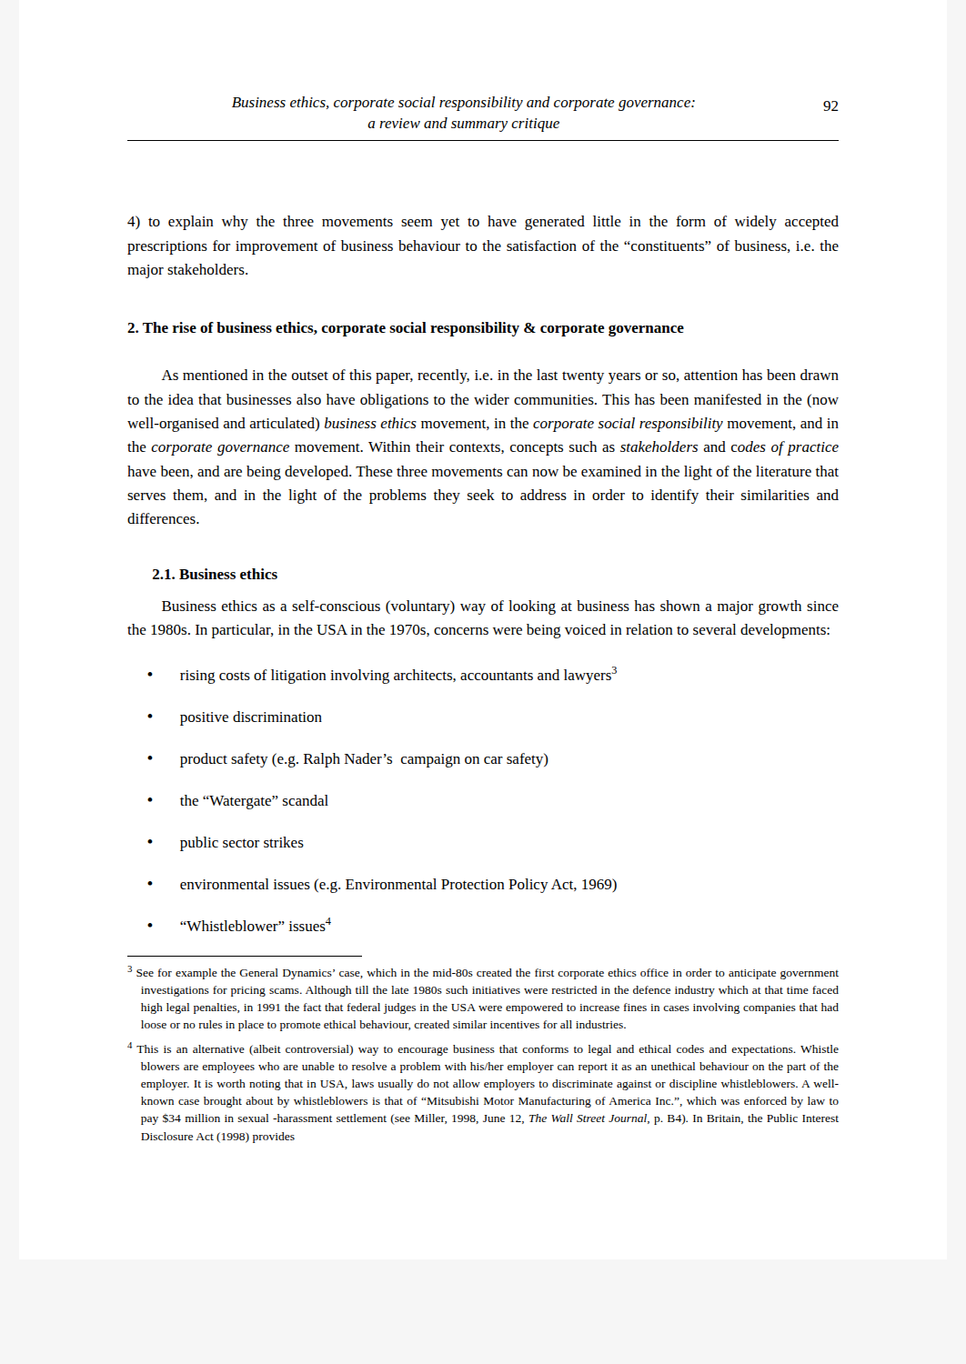Business ethics, corporate social responsibility and corporate governance:
a review and summary critique
92
4) to explain why the three movements seem yet to have generated little in the form of widely accepted prescriptions for improvement of business behaviour to the satisfaction of the “constituents” of business, i.e. the major stakeholders.
2. The rise of business ethics, corporate social responsibility & corporate governance
As mentioned in the outset of this paper, recently, i.e. in the last twenty years or so, attention has been drawn to the idea that businesses also have obligations to the wider communities. This has been manifested in the (now well-organised and articulated) business ethics movement, in the corporate social responsibility movement, and in the corporate governance movement. Within their contexts, concepts such as stakeholders and codes of practice have been, and are being developed. These three movements can now be examined in the light of the literature that serves them, and in the light of the problems they seek to address in order to identify their similarities and differences.
2.1. Business ethics
Business ethics as a self-conscious (voluntary) way of looking at business has shown a major growth since the 1980s. In particular, in the USA in the 1970s, concerns were being voiced in relation to several developments:
rising costs of litigation involving architects, accountants and lawyers3
positive discrimination
product safety (e.g. Ralph Nader’s campaign on car safety)
the “Watergate” scandal
public sector strikes
environmental issues (e.g. Environmental Protection Policy Act, 1969)
“Whistleblower” issues4
3 See for example the General Dynamics’ case, which in the mid-80s created the first corporate ethics office in order to anticipate government investigations for pricing scams. Although till the late 1980s such initiatives were restricted in the defence industry which at that time faced high legal penalties, in 1991 the fact that federal judges in the USA were empowered to increase fines in cases involving companies that had loose or no rules in place to promote ethical behaviour, created similar incentives for all industries.
4 This is an alternative (albeit controversial) way to encourage business that conforms to legal and ethical codes and expectations. Whistle blowers are employees who are unable to resolve a problem with his/her employer can report it as an unethical behaviour on the part of the employer. It is worth noting that in USA, laws usually do not allow employers to discriminate against or discipline whistleblowers. A well-known case brought about by whistleblowers is that of “Mitsubishi Motor Manufacturing of America Inc.”, which was enforced by law to pay $34 million in sexual -harassment settlement (see Miller, 1998, June 12, The Wall Street Journal, p. B4). In Britain, the Public Interest Disclosure Act (1998) provides